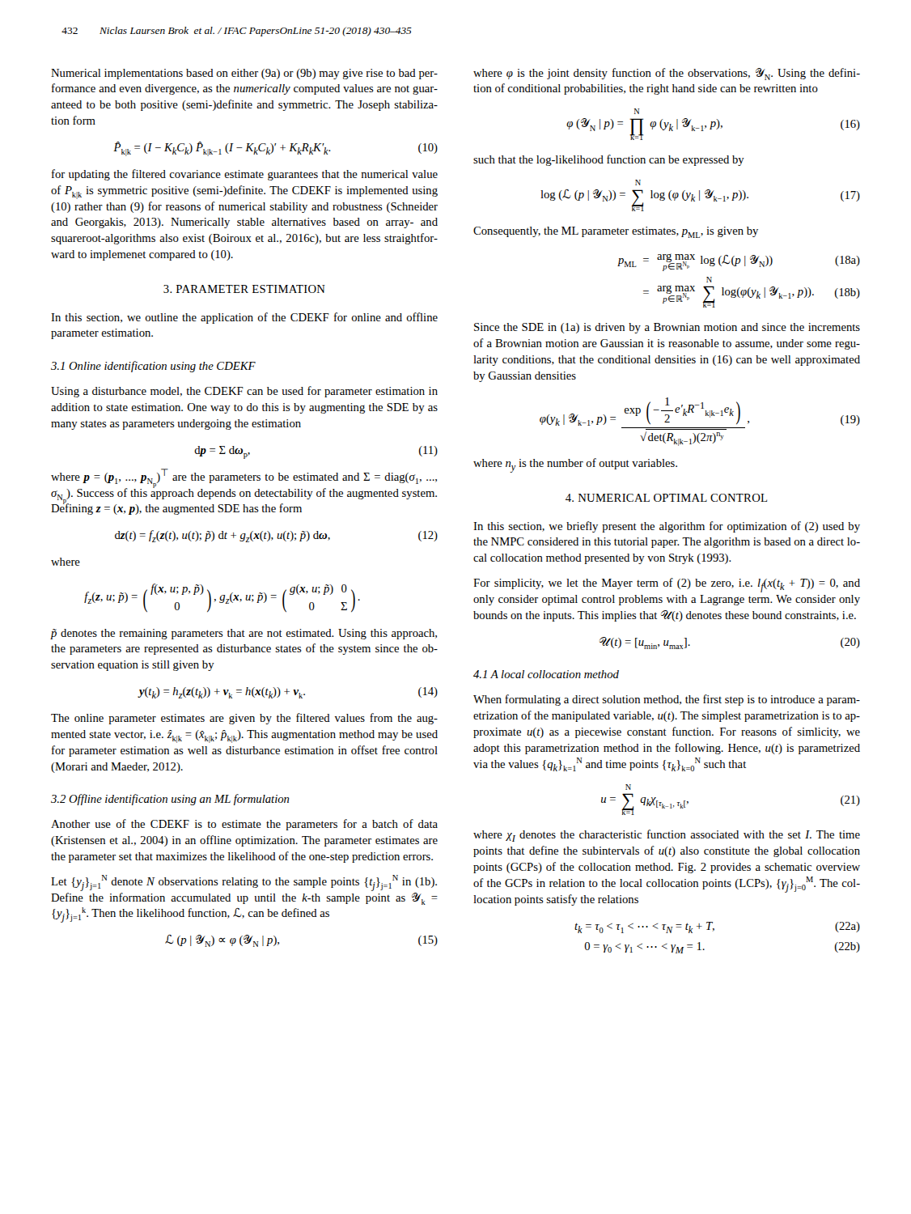432 Niclas Laursen Brok et al. / IFAC PapersOnLine 51-20 (2018) 430–435
Numerical implementations based on either (9a) or (9b) may give rise to bad performance and even divergence, as the numerically computed values are not guaranteed to be both positive (semi-)definite and symmetric. The Joseph stabilization form
P̂k|k = (I − KkCk) P̂k|k−1 (I − KkCk)′ + KkRkK′k. (10)
for updating the filtered covariance estimate guarantees that the numerical value of Pk|k is symmetric positive (semi-)definite. The CDEKF is implemented using (10) rather than (9) for reasons of numerical stability and robustness (Schneider and Georgakis, 2013). Numerically stable alternatives based on array- and squareroot-algorithms also exist (Boiroux et al., 2016c), but are less straightforward to implemenet compared to (10).
3. Parameter Estimation
In this section, we outline the application of the CDEKF for online and offline parameter estimation.
3.1 Online identification using the CDEKF
Using a disturbance model, the CDEKF can be used for parameter estimation in addition to state estimation. One way to do this is by augmenting the SDE by as many states as parameters undergoing the estimation
dp = Σ dωp, (11)
where p = (p1, ..., pNp)⊤ are the parameters to be estimated and Σ = diag(σ1, ..., σNp). Success of this approach depends on detectability of the augmented system. Defining z = (x, p), the augmented SDE has the form
dz(t) = fz(z(t), u(t); p̃) dt + gz(x(t), u(t); p̃) dω, (12)
where
fz(z, u; p̃) = (f(x, u; p, p̃) 0), gz(x, u; p̃) = (g(x, u; p̃) 00 Σ).
p̃ denotes the remaining parameters that are not estimated. Using this approach, the parameters are represented as disturbance states of the system since the observation equation is still given by
y(tk) = hz(z(tk)) + vk = h(x(tk)) + vk. (14)
The online parameter estimates are given by the filtered values from the augmented state vector, i.e. ẑk|k = (x̂k|k; p̂k|k). This augmentation method may be used for parameter estimation as well as disturbance estimation in offset free control (Morari and Maeder, 2012).
3.2 Offline identification using an ML formulation
Another use of the CDEKF is to estimate the parameters for a batch of data (Kristensen et al., 2004) in an offline optimization. The parameter estimates are the parameter set that maximizes the likelihood of the one-step prediction errors.
Let {yj}j=1N denote N observations relating to the sample points {tj}j=1N in (1b). Define the information accumulated up until the k-th sample point as 𝒴k = {yj}j=1k. Then the likelihood function, ℒ, can be defined as
ℒ (p | 𝒴N) ∝ φ (𝒴N | p), (15)
where φ is the joint density function of the observations, 𝒴N. Using the definition of conditional probabilities, the right hand side can be rewritten into
φ (𝒴N | p) = N∏k=1 φ (yk | 𝒴k−1, p), (16)
such that the log-likelihood function can be expressed by
log (ℒ (p | 𝒴N)) = N∑k=1 log (φ (yk | 𝒴k−1, p)). (17)
Consequently, the ML parameter estimates, pML, is given by
pML = arg max p∈ℝNp log (ℒ(p | 𝒴N)) (18a)
= arg max p∈ℝNp N∑k=1 log(φ(yk | 𝒴k−1, p)). (18b)
Since the SDE in (1a) is driven by a Brownian motion and since the increments of a Brownian motion are Gaussian it is reasonable to assume, under some regularity conditions, that the conditional densities in (16) can be well approximated by Gaussian densities
φ(yk | 𝒴k−1, p) = exp (−12 e′kR−1k|k−1ek) √det(Rk|k−1)(2π)ny , (19)
where ny is the number of output variables.
4. Numerical Optimal Control
In this section, we briefly present the algorithm for optimization of (2) used by the NMPC considered in this tutorial paper. The algorithm is based on a direct local collocation method presented by von Stryk (1993).
For simplicity, we let the Mayer term of (2) be zero, i.e. lf(x(tk + T)) = 0, and only consider optimal control problems with a Lagrange term. We consider only bounds on the inputs. This implies that 𝒰(t) denotes these bound constraints, i.e.
𝒰(t) = [umin, umax]. (20)
4.1 A local collocation method
When formulating a direct solution method, the first step is to introduce a parametrization of the manipulated variable, u(t). The simplest parametrization is to approximate u(t) as a piecewise constant function. For reasons of simlicity, we adopt this parametrization method in the following. Hence, u(t) is parametrized via the values {qk}k=1N and time points {τk}k=0N such that
u = N∑k=1 qkχ[τk−1, τk[, (21)
where χI denotes the characteristic function associated with the set I. The time points that define the subintervals of u(t) also constitute the global collocation points (GCPs) of the collocation method. Fig. 2 provides a schematic overview of the GCPs in relation to the local collocation points (LCPs), {γj}j=0M. The collocation points satisfy the relations
tk = τ0 < τ1 < ⋯ < τN = tk + T, (22a)
0 = γ0 < γ1 < ⋯ < γM = 1. (22b)